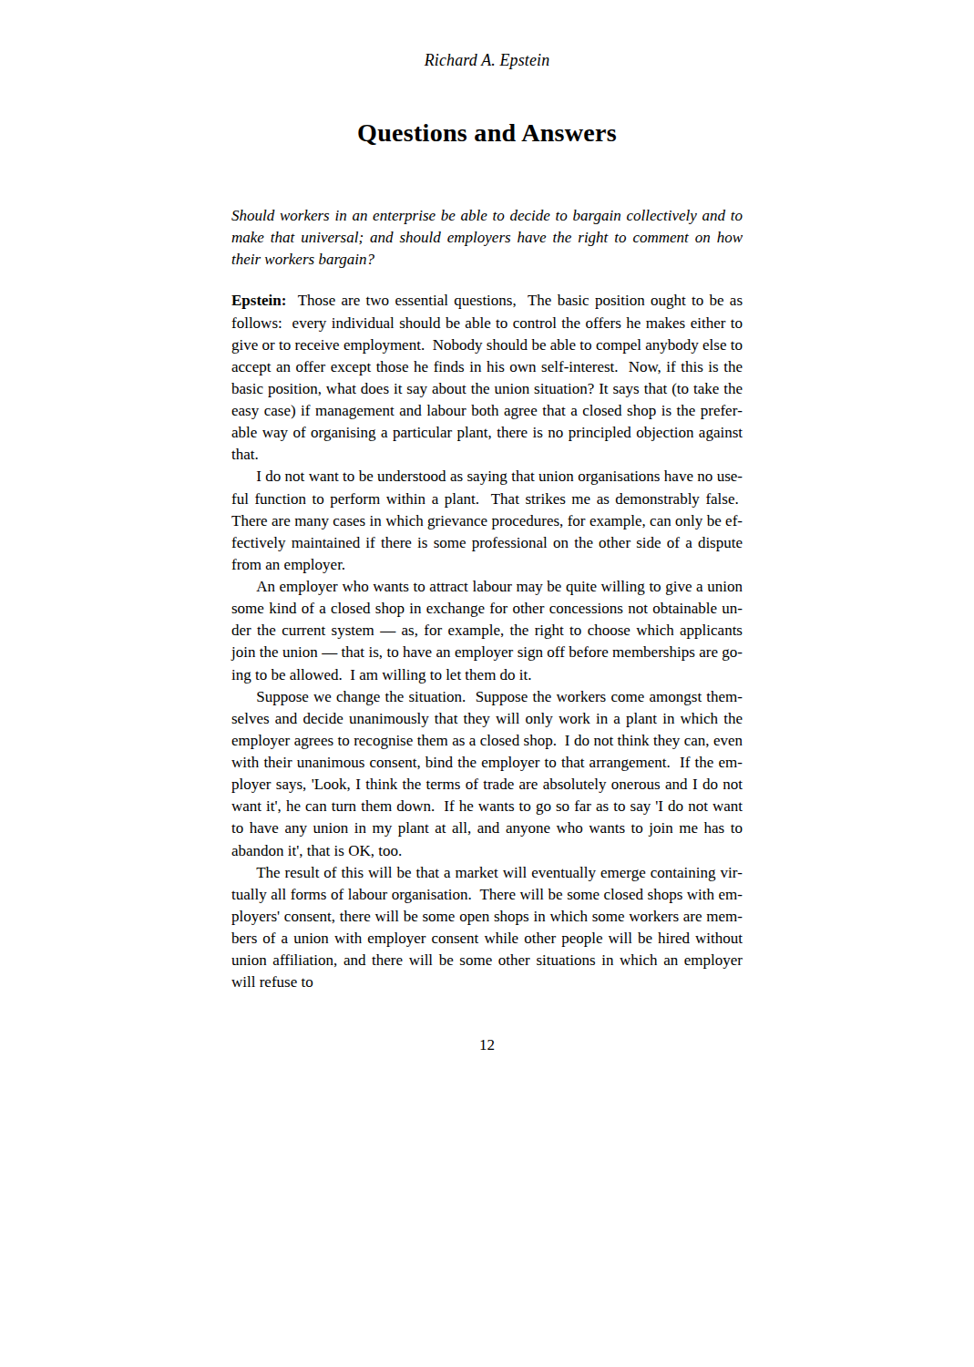Richard A. Epstein
Questions and Answers
Should workers in an enterprise be able to decide to bargain collectively and to make that universal; and should employers have the right to comment on how their workers bargain?
Epstein: Those are two essential questions, The basic position ought to be as follows: every individual should be able to control the offers he makes either to give or to receive employment. Nobody should be able to compel anybody else to accept an offer except those he finds in his own self-interest. Now, if this is the basic position, what does it say about the union situation? It says that (to take the easy case) if management and labour both agree that a closed shop is the preferable way of organising a particular plant, there is no principled objection against that.
I do not want to be understood as saying that union organisations have no useful function to perform within a plant. That strikes me as demonstrably false. There are many cases in which grievance procedures, for example, can only be effectively maintained if there is some professional on the other side of a dispute from an employer.
An employer who wants to attract labour may be quite willing to give a union some kind of a closed shop in exchange for other concessions not obtainable under the current system — as, for example, the right to choose which applicants join the union — that is, to have an employer sign off before memberships are going to be allowed. I am willing to let them do it.
Suppose we change the situation. Suppose the workers come amongst themselves and decide unanimously that they will only work in a plant in which the employer agrees to recognise them as a closed shop. I do not think they can, even with their unanimous consent, bind the employer to that arrangement. If the employer says, 'Look, I think the terms of trade are absolutely onerous and I do not want it', he can turn them down. If he wants to go so far as to say 'I do not want to have any union in my plant at all, and anyone who wants to join me has to abandon it', that is OK, too.
The result of this will be that a market will eventually emerge containing virtually all forms of labour organisation. There will be some closed shops with employers' consent, there will be some open shops in which some workers are members of a union with employer consent while other people will be hired without union affiliation, and there will be some other situations in which an employer will refuse to
12